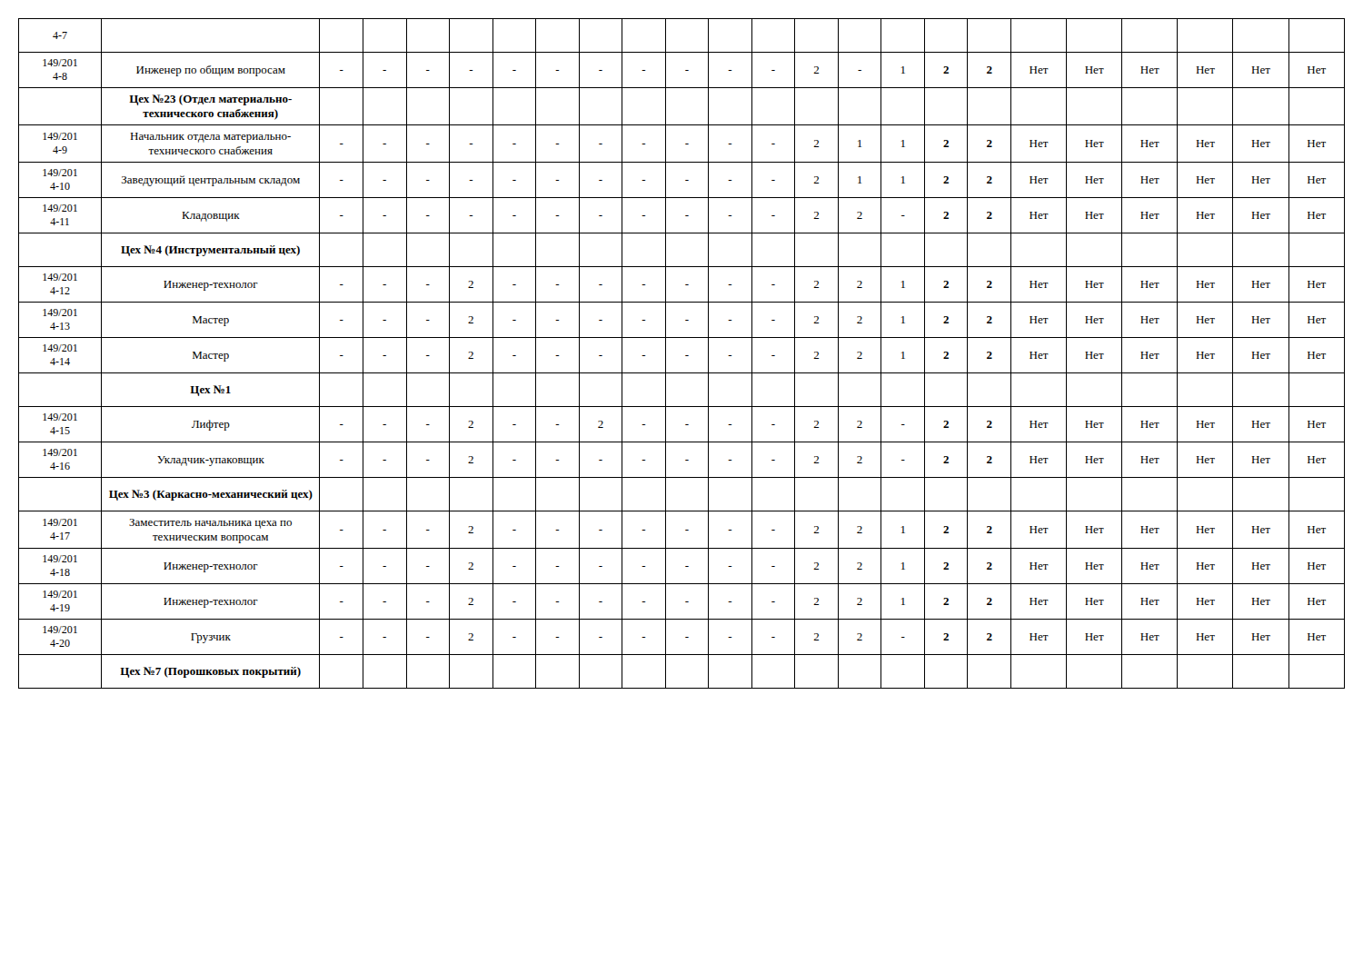| 4-7 | | | | | | | | | | | | | | | | | | | | | | | |
| 149/201 4-8 | Инженер по общим вопросам | - | - | - | - | - | - | - | - | - | - | - | 2 | - | 1 | 2 | 2 | Нет | Нет | Нет | Нет | Нет | Нет |
| | Цех №23 (Отдел материально-технического снабжения) | | | | | | | | | | | | | | | | | | | | | | |
| 149/201 4-9 | Начальник отдела материально-технического снабжения | - | - | - | - | - | - | - | - | - | - | - | 2 | 1 | 1 | 2 | 2 | Нет | Нет | Нет | Нет | Нет | Нет |
| 149/201 4-10 | Заведующий центральным складом | - | - | - | - | - | - | - | - | - | - | - | 2 | 1 | 1 | 2 | 2 | Нет | Нет | Нет | Нет | Нет | Нет |
| 149/201 4-11 | Кладовщик | - | - | - | - | - | - | - | - | - | - | - | 2 | 2 | - | 2 | 2 | Нет | Нет | Нет | Нет | Нет | Нет |
| | Цех №4 (Инструментальный цех) | | | | | | | | | | | | | | | | | | | | | | |
| 149/201 4-12 | Инженер-технолог | - | - | - | 2 | - | - | - | - | - | - | - | 2 | 2 | 1 | 2 | 2 | Нет | Нет | Нет | Нет | Нет | Нет |
| 149/201 4-13 | Мастер | - | - | - | 2 | - | - | - | - | - | - | - | 2 | 2 | 1 | 2 | 2 | Нет | Нет | Нет | Нет | Нет | Нет |
| 149/201 4-14 | Мастер | - | - | - | 2 | - | - | - | - | - | - | - | 2 | 2 | 1 | 2 | 2 | Нет | Нет | Нет | Нет | Нет | Нет |
| | Цех №1 | | | | | | | | | | | | | | | | | | | | | | |
| 149/201 4-15 | Лифтер | - | - | - | 2 | - | - | 2 | - | - | - | - | 2 | 2 | - | 2 | 2 | Нет | Нет | Нет | Нет | Нет | Нет |
| 149/201 4-16 | Укладчик-упаковщик | - | - | - | 2 | - | - | - | - | - | - | - | 2 | 2 | - | 2 | 2 | Нет | Нет | Нет | Нет | Нет | Нет |
| | Цех №3 (Каркасно-механический цех) | | | | | | | | | | | | | | | | | | | | | | |
| 149/201 4-17 | Заместитель начальника цеха по техническим вопросам | - | - | - | 2 | - | - | - | - | - | - | - | 2 | 2 | 1 | 2 | 2 | Нет | Нет | Нет | Нет | Нет | Нет |
| 149/201 4-18 | Инженер-технолог | - | - | - | 2 | - | - | - | - | - | - | - | 2 | 2 | 1 | 2 | 2 | Нет | Нет | Нет | Нет | Нет | Нет |
| 149/201 4-19 | Инженер-технолог | - | - | - | 2 | - | - | - | - | - | - | - | 2 | 2 | 1 | 2 | 2 | Нет | Нет | Нет | Нет | Нет | Нет |
| 149/201 4-20 | Грузчик | - | - | - | 2 | - | - | - | - | - | - | - | 2 | 2 | - | 2 | 2 | Нет | Нет | Нет | Нет | Нет | Нет |
| | Цех №7 (Порошковых покрытий) | | | | | | | | | | | | | | | | | | | | | | |